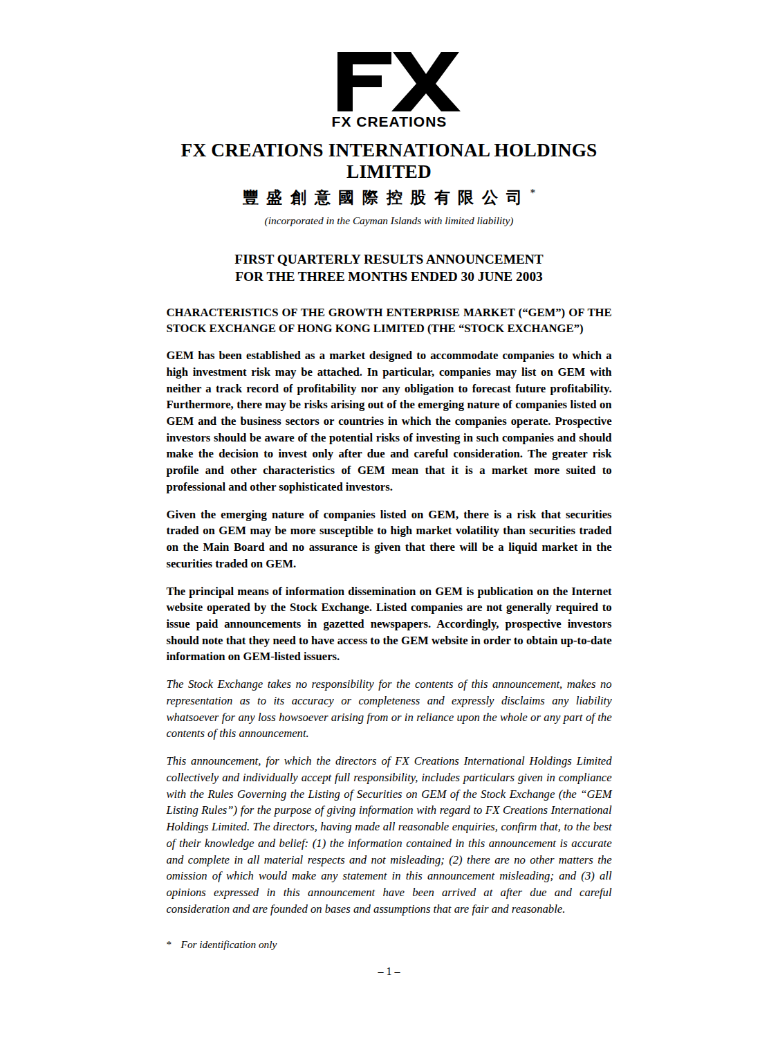FX CREATIONS
FX CREATIONS INTERNATIONAL HOLDINGS LIMITED
豐 盛 創 意 國 際 控 股 有 限 公 司 *
(incorporated in the Cayman Islands with limited liability)
FIRST QUARTERLY RESULTS ANNOUNCEMENT
FOR THE THREE MONTHS ENDED 30 JUNE 2003
CHARACTERISTICS OF THE GROWTH ENTERPRISE MARKET (“GEM”) OF THE STOCK EXCHANGE OF HONG KONG LIMITED (THE “STOCK EXCHANGE”)
GEM has been established as a market designed to accommodate companies to which a high investment risk may be attached. In particular, companies may list on GEM with neither a track record of profitability nor any obligation to forecast future profitability. Furthermore, there may be risks arising out of the emerging nature of companies listed on GEM and the business sectors or countries in which the companies operate. Prospective investors should be aware of the potential risks of investing in such companies and should make the decision to invest only after due and careful consideration. The greater risk profile and other characteristics of GEM mean that it is a market more suited to professional and other sophisticated investors.
Given the emerging nature of companies listed on GEM, there is a risk that securities traded on GEM may be more susceptible to high market volatility than securities traded on the Main Board and no assurance is given that there will be a liquid market in the securities traded on GEM.
The principal means of information dissemination on GEM is publication on the Internet website operated by the Stock Exchange. Listed companies are not generally required to issue paid announcements in gazetted newspapers. Accordingly, prospective investors should note that they need to have access to the GEM website in order to obtain up-to-date information on GEM-listed issuers.
The Stock Exchange takes no responsibility for the contents of this announcement, makes no representation as to its accuracy or completeness and expressly disclaims any liability whatsoever for any loss howsoever arising from or in reliance upon the whole or any part of the contents of this announcement.
This announcement, for which the directors of FX Creations International Holdings Limited collectively and individually accept full responsibility, includes particulars given in compliance with the Rules Governing the Listing of Securities on GEM of the Stock Exchange (the “GEM Listing Rules”) for the purpose of giving information with regard to FX Creations International Holdings Limited. The directors, having made all reasonable enquiries, confirm that, to the best of their knowledge and belief: (1) the information contained in this announcement is accurate and complete in all material respects and not misleading; (2) there are no other matters the omission of which would make any statement in this announcement misleading; and (3) all opinions expressed in this announcement have been arrived at after due and careful consideration and are founded on bases and assumptions that are fair and reasonable.
*For identification only
– 1 –